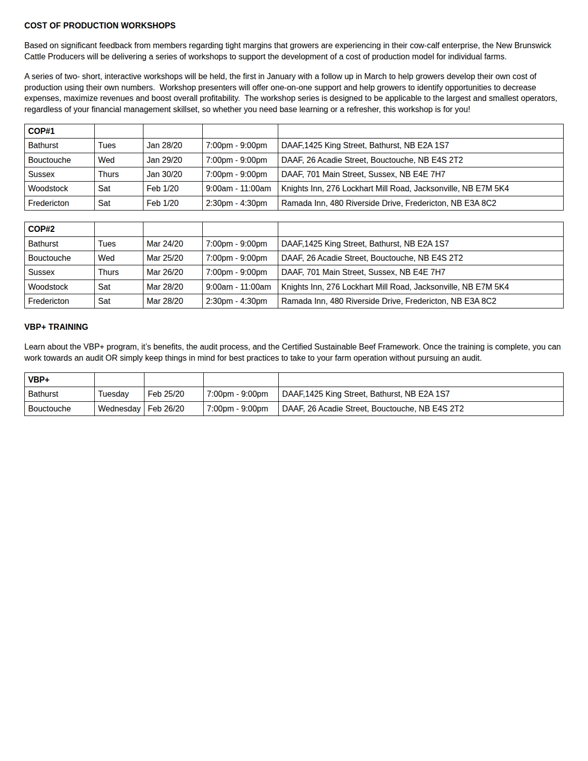COST OF PRODUCTION WORKSHOPS
Based on significant feedback from members regarding tight margins that growers are experiencing in their cow-calf enterprise, the New Brunswick Cattle Producers will be delivering a series of workshops to support the development of a cost of production model for individual farms.
A series of two- short, interactive workshops will be held, the first in January with a follow up in March to help growers develop their own cost of production using their own numbers. Workshop presenters will offer one-on-one support and help growers to identify opportunities to decrease expenses, maximize revenues and boost overall profitability. The workshop series is designed to be applicable to the largest and smallest operators, regardless of your financial management skillset, so whether you need base learning or a refresher, this workshop is for you!
| COP#1 | | | | |
| Bathurst | Tues | Jan 28/20 | 7:00pm - 9:00pm | DAAF,1425 King Street, Bathurst, NB E2A 1S7 |
| Bouctouche | Wed | Jan 29/20 | 7:00pm - 9:00pm | DAAF, 26 Acadie Street, Bouctouche, NB E4S 2T2 |
| Sussex | Thurs | Jan 30/20 | 7:00pm - 9:00pm | DAAF, 701 Main Street, Sussex, NB E4E 7H7 |
| Woodstock | Sat | Feb 1/20 | 9:00am - 11:00am | Knights Inn, 276 Lockhart Mill Road, Jacksonville, NB E7M 5K4 |
| Fredericton | Sat | Feb 1/20 | 2:30pm - 4:30pm | Ramada Inn, 480 Riverside Drive, Fredericton, NB E3A 8C2 |
| COP#2 | | | | |
| Bathurst | Tues | Mar 24/20 | 7:00pm - 9:00pm | DAAF,1425 King Street, Bathurst, NB E2A 1S7 |
| Bouctouche | Wed | Mar 25/20 | 7:00pm - 9:00pm | DAAF, 26 Acadie Street, Bouctouche, NB E4S 2T2 |
| Sussex | Thurs | Mar 26/20 | 7:00pm - 9:00pm | DAAF, 701 Main Street, Sussex, NB E4E 7H7 |
| Woodstock | Sat | Mar 28/20 | 9:00am - 11:00am | Knights Inn, 276 Lockhart Mill Road, Jacksonville, NB E7M 5K4 |
| Fredericton | Sat | Mar 28/20 | 2:30pm - 4:30pm | Ramada Inn, 480 Riverside Drive, Fredericton, NB E3A 8C2 |
VBP+ TRAINING
Learn about the VBP+ program, it’s benefits, the audit process, and the Certified Sustainable Beef Framework. Once the training is complete, you can work towards an audit OR simply keep things in mind for best practices to take to your farm operation without pursuing an audit.
| VBP+ | | | | |
| Bathurst | Tuesday | Feb 25/20 | 7:00pm - 9:00pm | DAAF,1425 King Street, Bathurst, NB E2A 1S7 |
| Bouctouche | Wednesday | Feb 26/20 | 7:00pm - 9:00pm | DAAF, 26 Acadie Street, Bouctouche, NB E4S 2T2 |